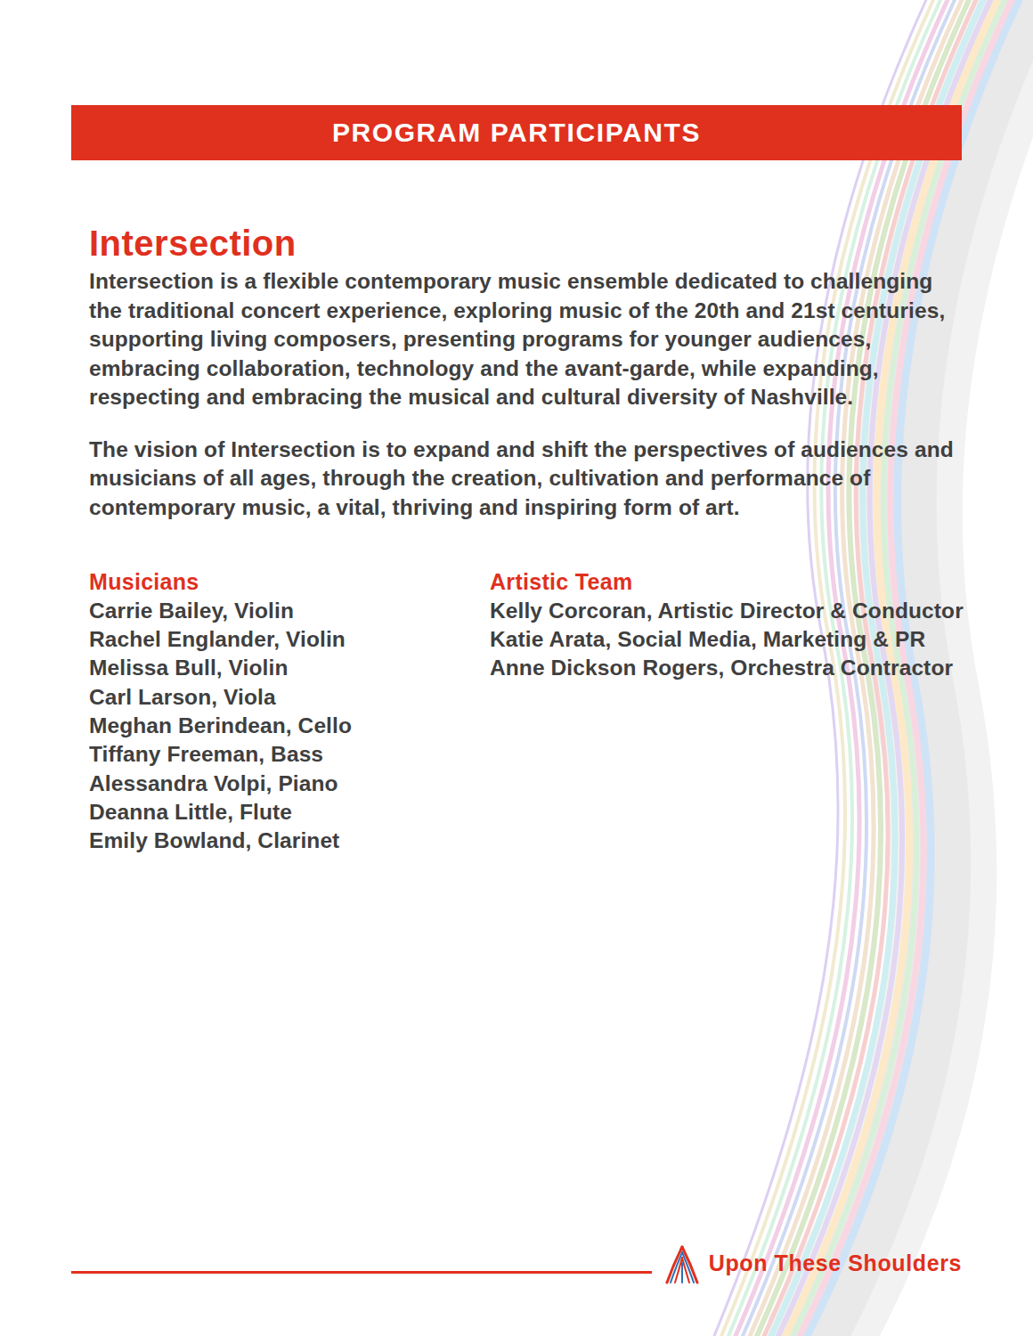Program Participants
Intersection
Intersection is a flexible contemporary music ensemble dedicated to challenging the traditional concert experience, exploring music of the 20th and 21st centuries, supporting living composers, presenting programs for younger audiences, embracing collaboration, technology and the avant-garde, while expanding, respecting and embracing the musical and cultural diversity of Nashville.
The vision of Intersection is to expand and shift the perspectives of audiences and musicians of all ages, through the creation, cultivation and performance of contemporary music, a vital, thriving and inspiring form of art.
Musicians
Carrie Bailey, Violin
Rachel Englander, Violin
Melissa Bull, Violin
Carl Larson, Viola
Meghan Berindean, Cello
Tiffany Freeman, Bass
Alessandra Volpi, Piano
Deanna Little, Flute
Emily Bowland, Clarinet
Artistic Team
Kelly Corcoran, Artistic Director & Conductor
Katie Arata, Social Media, Marketing & PR
Anne Dickson Rogers, Orchestra Contractor
Upon These Shoulders